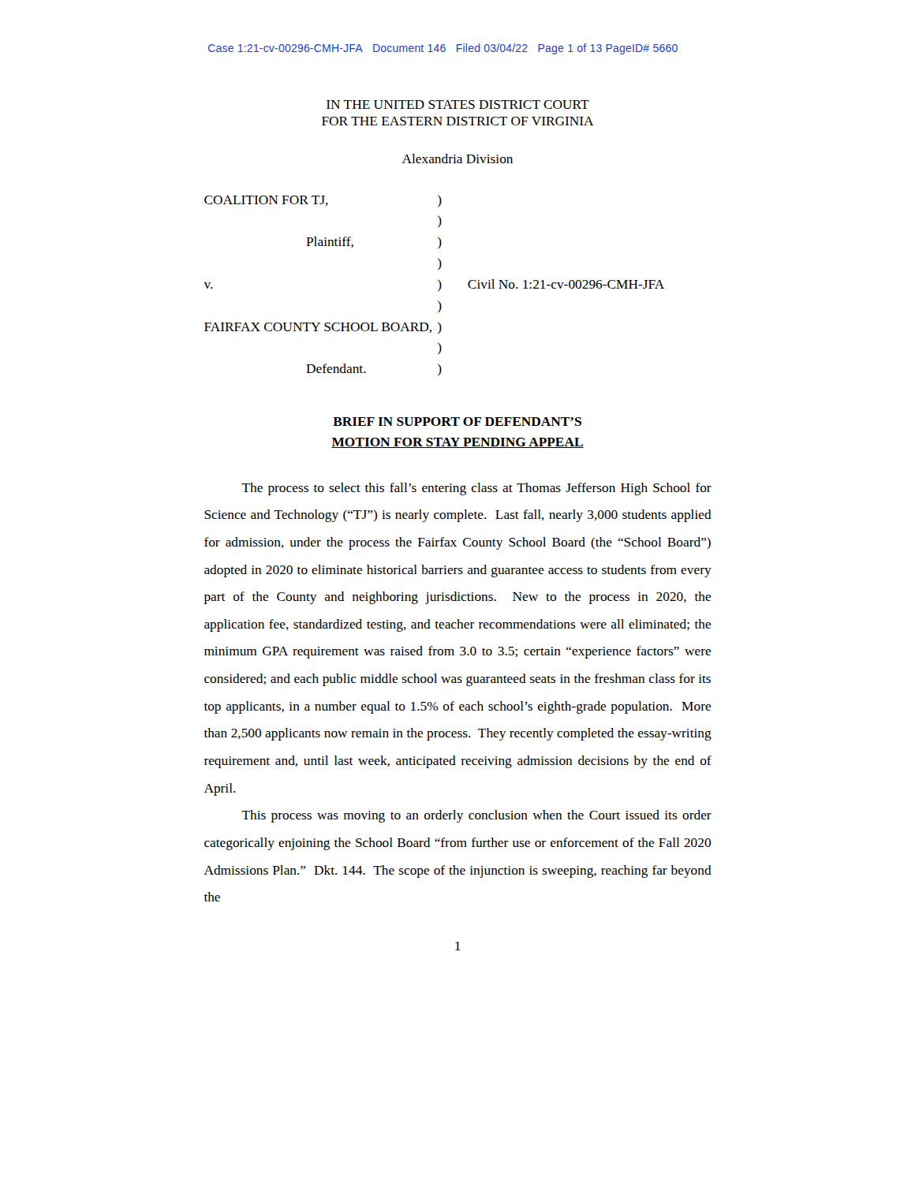Case 1:21-cv-00296-CMH-JFA Document 146 Filed 03/04/22 Page 1 of 13 PageID# 5660
IN THE UNITED STATES DISTRICT COURT
FOR THE EASTERN DISTRICT OF VIRGINIA
Alexandria Division
| COALITION FOR TJ, | ) | |
| | ) | |
| Plaintiff, | ) | |
| | ) | |
| v. | ) | Civil No. 1:21-cv-00296-CMH-JFA |
| | ) | |
| FAIRFAX COUNTY SCHOOL BOARD, | ) | |
| | ) | |
| Defendant. | ) | |
BRIEF IN SUPPORT OF DEFENDANT’S
MOTION FOR STAY PENDING APPEAL
The process to select this fall’s entering class at Thomas Jefferson High School for Science and Technology (“TJ”) is nearly complete. Last fall, nearly 3,000 students applied for admission, under the process the Fairfax County School Board (the “School Board”) adopted in 2020 to eliminate historical barriers and guarantee access to students from every part of the County and neighboring jurisdictions. New to the process in 2020, the application fee, standardized testing, and teacher recommendations were all eliminated; the minimum GPA requirement was raised from 3.0 to 3.5; certain “experience factors” were considered; and each public middle school was guaranteed seats in the freshman class for its top applicants, in a number equal to 1.5% of each school’s eighth-grade population. More than 2,500 applicants now remain in the process. They recently completed the essay-writing requirement and, until last week, anticipated receiving admission decisions by the end of April.
This process was moving to an orderly conclusion when the Court issued its order categorically enjoining the School Board “from further use or enforcement of the Fall 2020 Admissions Plan.” Dkt. 144. The scope of the injunction is sweeping, reaching far beyond the
1